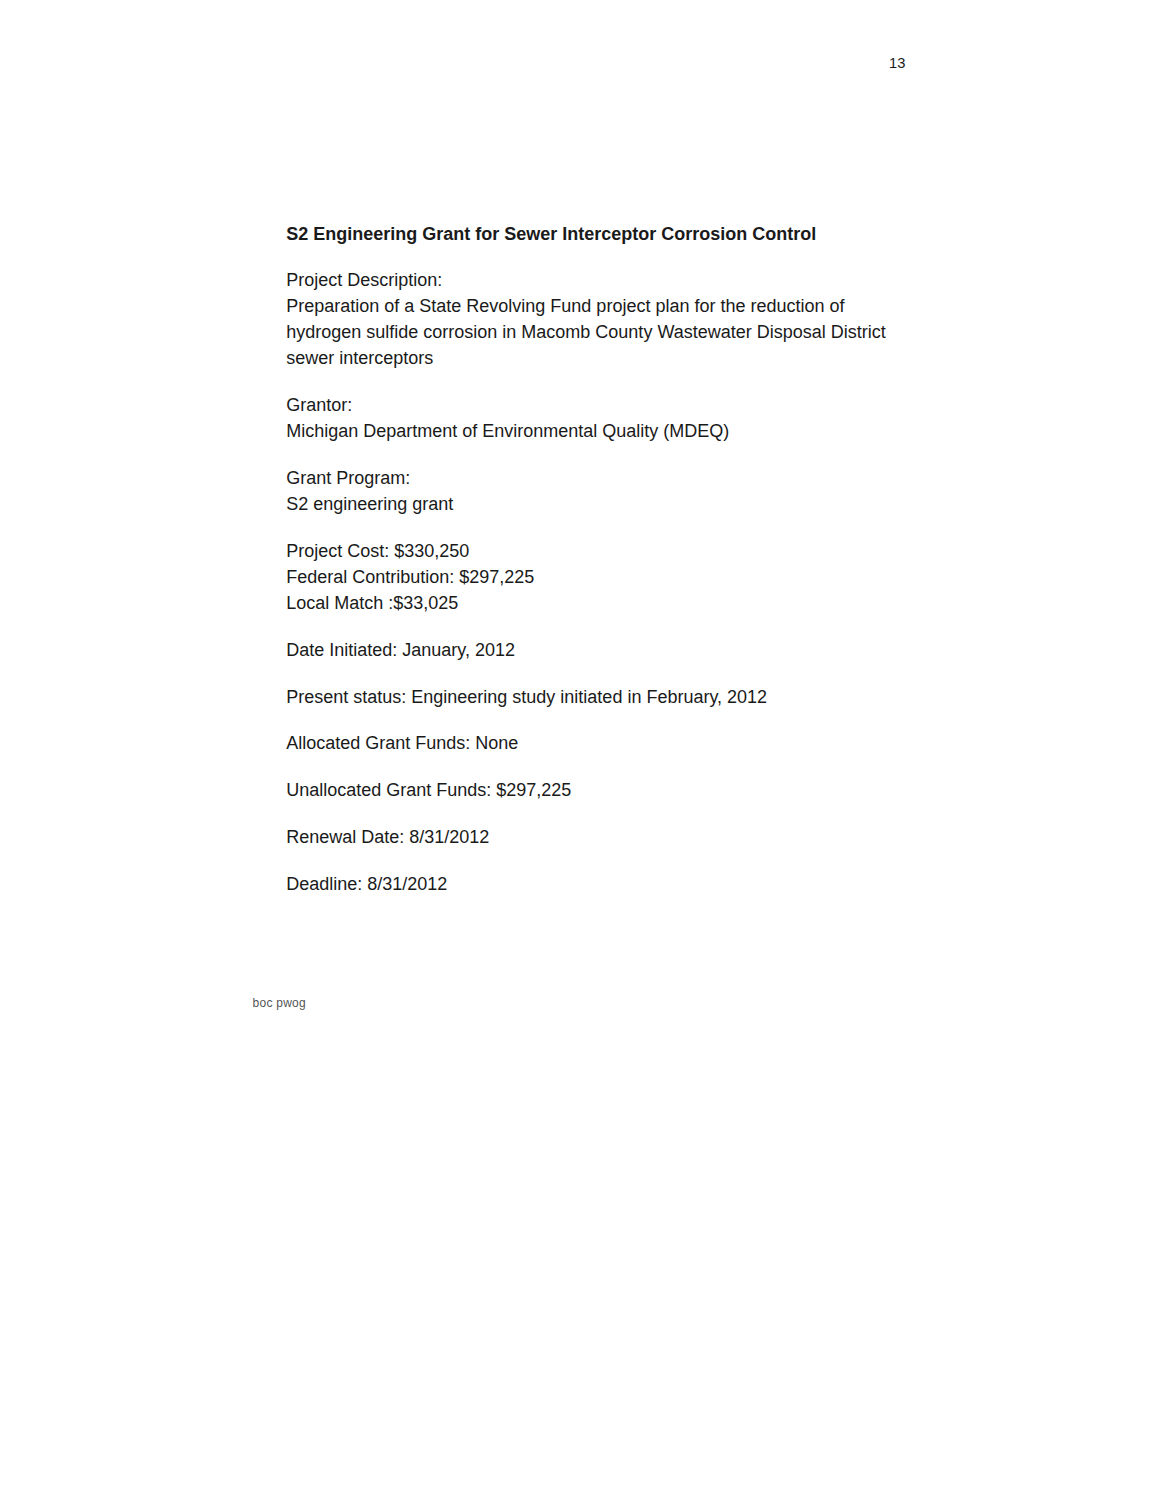13
S2 Engineering Grant for Sewer Interceptor Corrosion Control
Project Description:
Preparation of a State Revolving Fund project plan for the reduction of hydrogen sulfide corrosion in Macomb County Wastewater Disposal District sewer interceptors
Grantor:
Michigan Department of Environmental Quality (MDEQ)
Grant Program:
S2 engineering grant
Project Cost: $330,250
Federal Contribution: $297,225
Local Match :$33,025
Date Initiated: January, 2012
Present status: Engineering study initiated in February, 2012
Allocated Grant Funds: None
Unallocated Grant Funds: $297,225
Renewal Date: 8/31/2012
Deadline: 8/31/2012
boc pwog